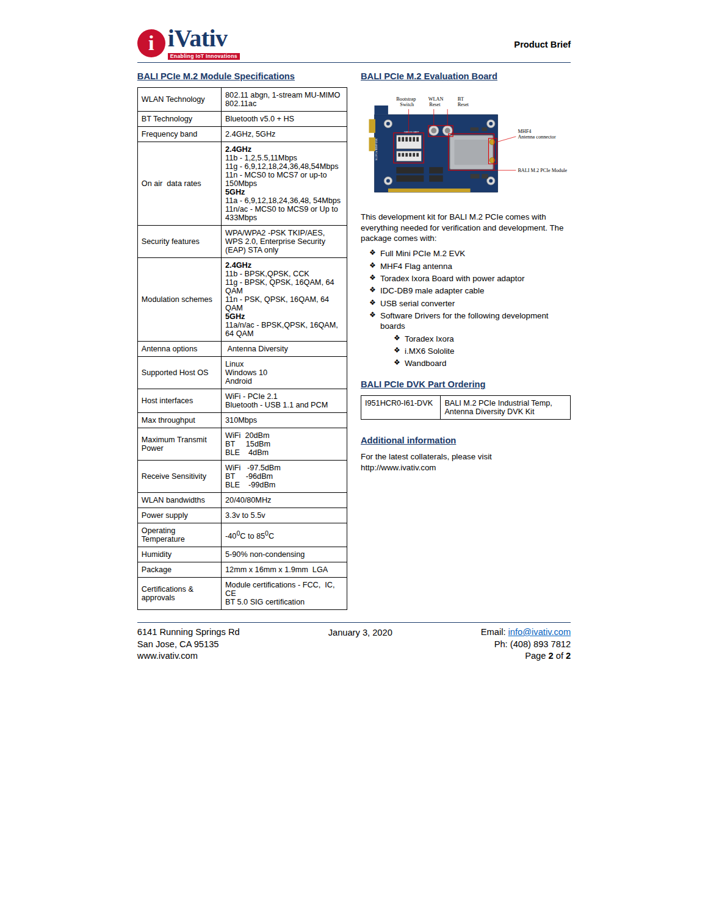i
iVativ
Enabling IoT Innovations
Product Brief
BALI PCIe M.2 Module Specifications
| WLAN Technology | 802.11 abgn, 1-stream MU-MIMO 802.11ac |
| BT Technology | Bluetooth v5.0 + HS |
| Frequency band | 2.4GHz, 5GHz |
| On air data rates | 2.4GHz 11b - 1,2,5.5,11Mbps 11g - 6,9,12,18,24,36,48,54Mbps 11n - MCS0 to MCS7 or up-to 150Mbps 5GHz 11a - 6,9,12,18,24,36,48, 54Mbps 11n/ac - MCS0 to MCS9 or Up to 433Mbps |
| Security features | WPA/WPA2 -PSK TKIP/AES, WPS 2.0, Enterprise Security (EAP) STA only |
| Modulation schemes | 2.4GHz 11b - BPSK,QPSK, CCK 11g - BPSK, QPSK, 16QAM, 64 QAM 11n - PSK, QPSK, 16QAM, 64 QAM 5GHz 11a/n/ac - BPSK,QPSK, 16QAM, 64 QAM |
| Antenna options | Antenna Diversity |
| Supported Host OS | Linux Windows 10 Android |
| Host interfaces | WiFi - PCIe 2.1 Bluetooth - USB 1.1 and PCM |
| Max throughput | 310Mbps |
| Maximum Transmit Power | WiFi 20dBm BT 15dBm BLE 4dBm |
| Receive Sensitivity | WiFi -97.5dBm BT -96dBm BLE -99dBm |
| WLAN bandwidths | 20/40/80MHz |
| Power supply | 3.3v to 5.5v |
| Operating Temperature | -40 0 C to 85 0 C |
| Humidity | 5-90% non-condensing |
| Package | 12mm x 16mm x 1.9mm LGA |
| Certifications & approvals | Module certifications - FCC, IC, CE BT 5.0 SIG certification |
BALI PCIe M.2 Evaluation Board
DEBUG UART M.2 PCIe RBMP EVK Bootstrap Switch WLAN Reset BT Reset MHF4 Antenna connector BALI M.2 PCIe Module
This development kit for BALI M.2 PCIe comes with everything needed for verification and development. The package comes with:
Full Mini PCIe M.2 EVK
MHF4 Flag antenna
Toradex Ixora Board with power adaptor
IDC-DB9 male adapter cable
USB serial converter
Software Drivers for the following development boards
Toradex Ixora
i.MX6 Sololite
Wandboard
BALI PCIe DVK Part Ordering
| I951HCR0-I61-DVK | BALI M.2 PCIe Industrial Temp, Antenna Diversity DVK Kit |
Additional information
For the latest collaterals, please visit
http://www.ivativ.com
6141 Running Springs Rd
San Jose, CA 95135
www.ivativ.com
January 3, 2020
Email: info@ivativ.com
Ph: (408) 893 7812
Page 2 of 2